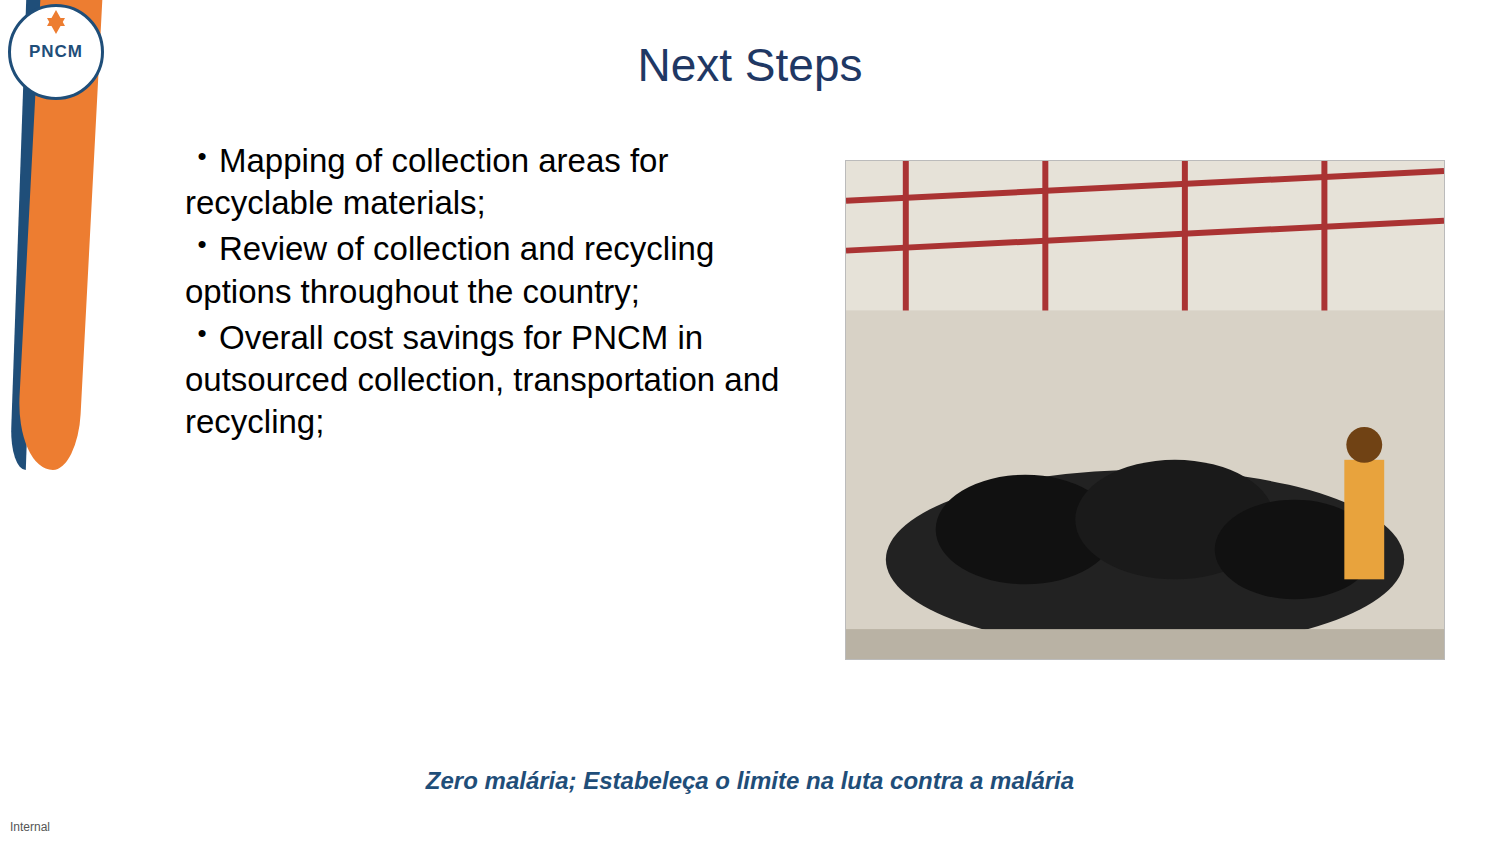PNCM
Next Steps
•Mapping of collection areas for recyclable materials;
•Review of collection and recycling options throughout the country;
•Overall cost savings for PNCM in outsourced collection, transportation and recycling;
Zero malária; Estabeleça o limite na luta contra a malária
Internal